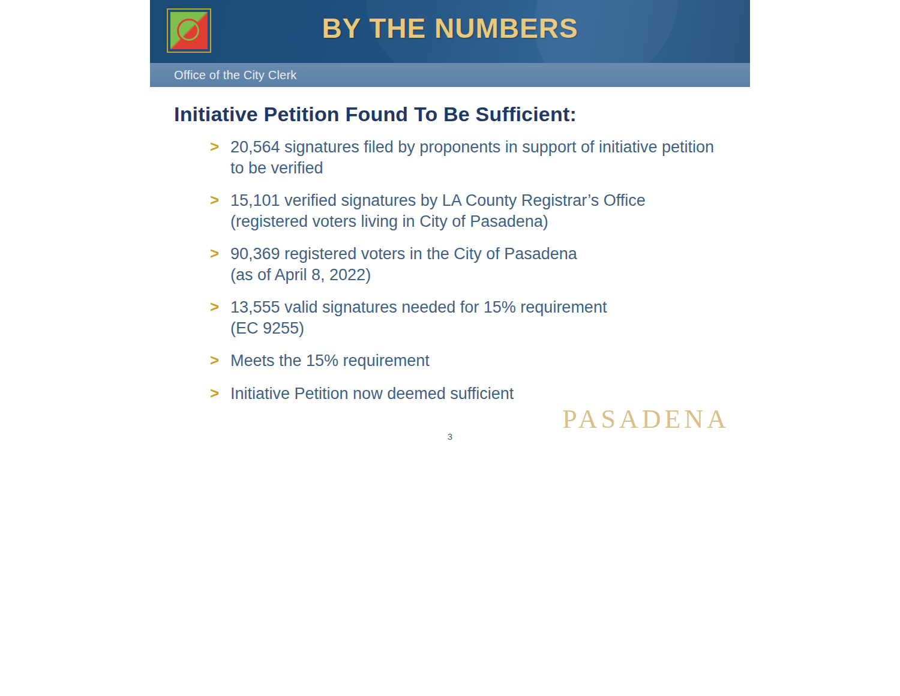BY THE NUMBERS
Office of the City Clerk
Initiative Petition Found To Be Sufficient:
20,564 signatures filed by proponents in support of initiative petition to be verified
15,101 verified signatures by LA County Registrar’s Office (registered voters living in City of Pasadena)
90,369 registered voters in the City of Pasadena
(as of April 8, 2022)
13,555 valid signatures needed for 15% requirement
(EC 9255)
Meets the 15% requirement
Initiative Petition now deemed sufficient
PASADENA
3